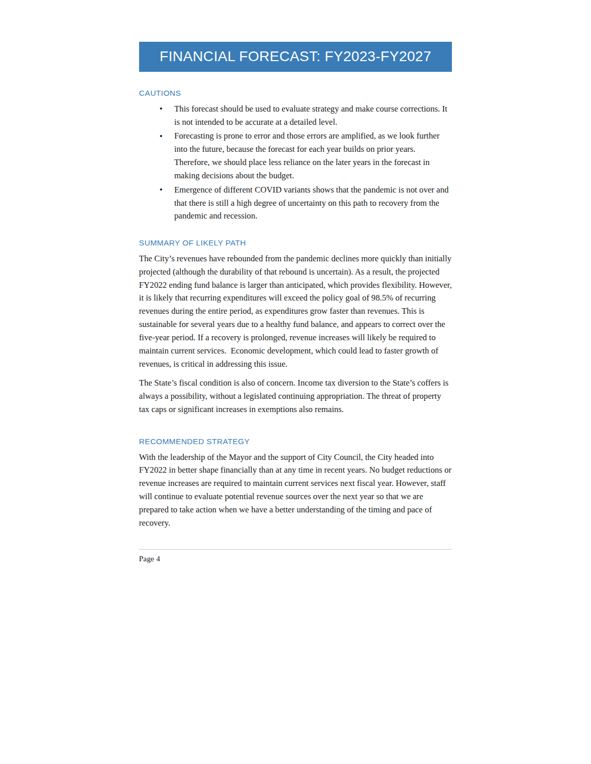FINANCIAL FORECAST: FY2023-FY2027
Cautions
This forecast should be used to evaluate strategy and make course corrections. It is not intended to be accurate at a detailed level.
Forecasting is prone to error and those errors are amplified, as we look further into the future, because the forecast for each year builds on prior years. Therefore, we should place less reliance on the later years in the forecast in making decisions about the budget.
Emergence of different COVID variants shows that the pandemic is not over and that there is still a high degree of uncertainty on this path to recovery from the pandemic and recession.
Summary of Likely Path
The City’s revenues have rebounded from the pandemic declines more quickly than initially projected (although the durability of that rebound is uncertain). As a result, the projected FY2022 ending fund balance is larger than anticipated, which provides flexibility. However, it is likely that recurring expenditures will exceed the policy goal of 98.5% of recurring revenues during the entire period, as expenditures grow faster than revenues. This is sustainable for several years due to a healthy fund balance, and appears to correct over the five-year period. If a recovery is prolonged, revenue increases will likely be required to maintain current services. Economic development, which could lead to faster growth of revenues, is critical in addressing this issue.
The State’s fiscal condition is also of concern. Income tax diversion to the State’s coffers is always a possibility, without a legislated continuing appropriation. The threat of property tax caps or significant increases in exemptions also remains.
Recommended Strategy
With the leadership of the Mayor and the support of City Council, the City headed into FY2022 in better shape financially than at any time in recent years. No budget reductions or revenue increases are required to maintain current services next fiscal year. However, staff will continue to evaluate potential revenue sources over the next year so that we are prepared to take action when we have a better understanding of the timing and pace of recovery.
Page 4